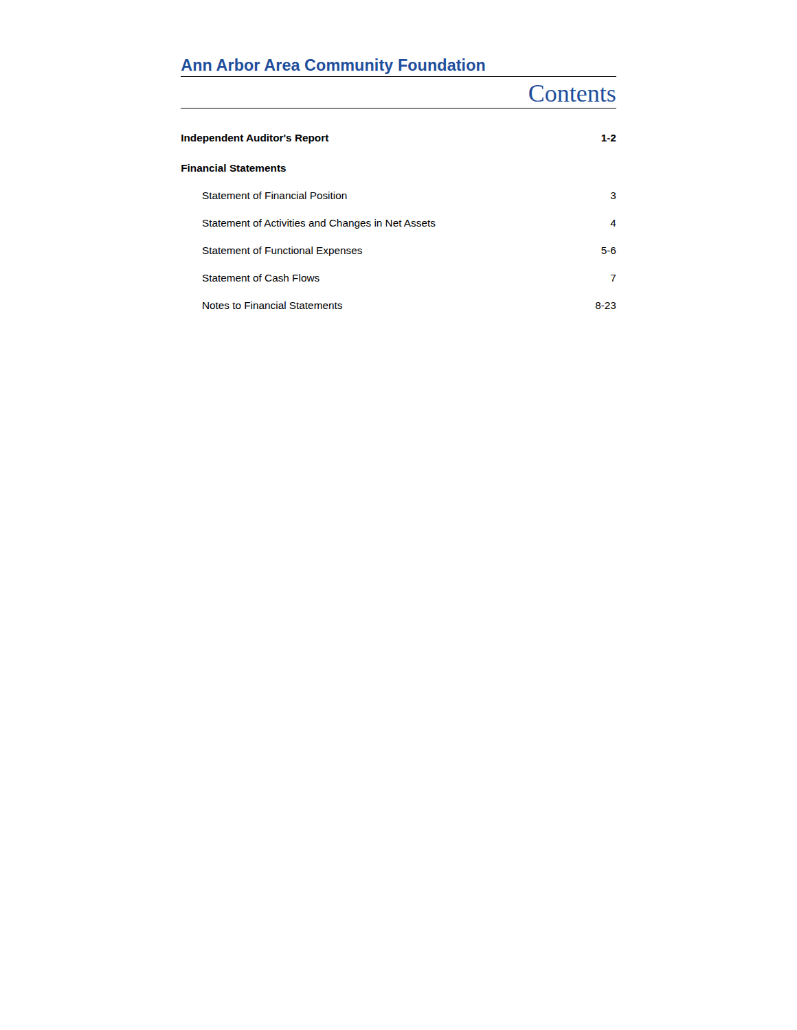Ann Arbor Area Community Foundation
Contents
| Independent Auditor's Report | 1-2 |
| Financial Statements | |
| Statement of Financial Position | 3 |
| Statement of Activities and Changes in Net Assets | 4 |
| Statement of Functional Expenses | 5-6 |
| Statement of Cash Flows | 7 |
| Notes to Financial Statements | 8-23 |